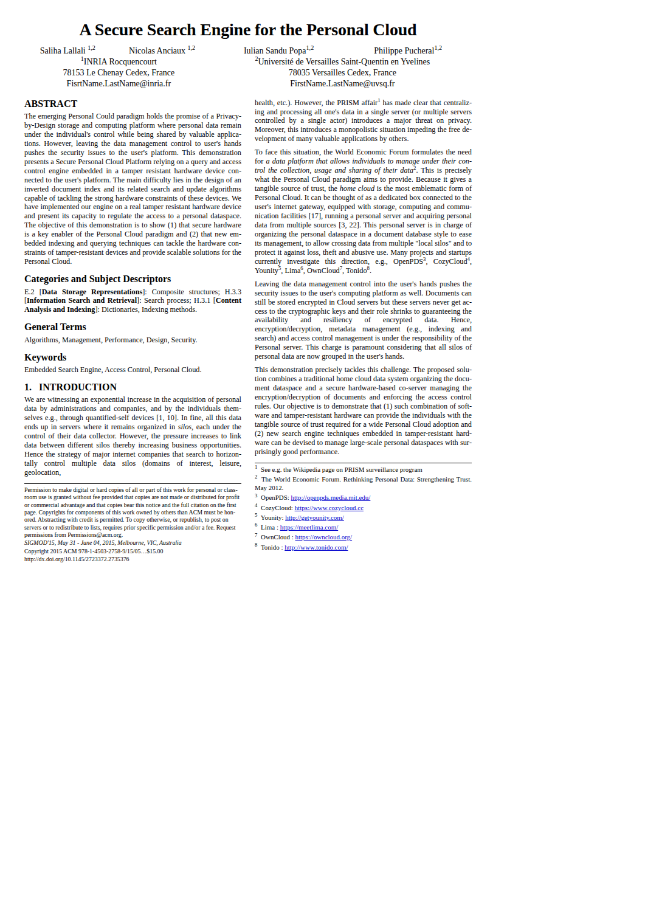A Secure Search Engine for the Personal Cloud
| Saliha Lallali 1,2 | Nicolas Anciaux 1,2 | Iulian Sandu Popa 1,2 | Philippe Pucheral 1,2 |
| 1 INRIA Rocquencourt 78153 Le Chenay Cedex, France FisrtName.LastName@inria.fr | 2 Université de Versailles Saint-Quentin en Yvelines 78035 Versailles Cedex, France FirstName.LastName@uvsq.fr |
ABSTRACT
The emerging Personal Could paradigm holds the promise of a Privacy-by-Design storage and computing platform where personal data remain under the individual's control while being shared by valuable applications. However, leaving the data management control to user's hands pushes the security issues to the user's platform. This demonstration presents a Secure Personal Cloud Platform relying on a query and access control engine embedded in a tamper resistant hardware device connected to the user's platform. The main difficulty lies in the design of an inverted document index and its related search and update algorithms capable of tackling the strong hardware constraints of these devices. We have implemented our engine on a real tamper resistant hardware device and present its capacity to regulate the access to a personal dataspace. The objective of this demonstration is to show (1) that secure hardware is a key enabler of the Personal Cloud paradigm and (2) that new embedded indexing and querying techniques can tackle the hardware constraints of tamper-resistant devices and provide scalable solutions for the Personal Cloud.
Categories and Subject Descriptors
E.2 [Data Storage Representations]: Composite structures; H.3.3 [Information Search and Retrieval]: Search process; H.3.1 [Content Analysis and Indexing]: Dictionaries, Indexing methods.
General Terms
Algorithms, Management, Performance, Design, Security.
Keywords
Embedded Search Engine, Access Control, Personal Cloud.
1. INTRODUCTION
We are witnessing an exponential increase in the acquisition of personal data by administrations and companies, and by the individuals themselves e.g., through quantified-self devices [1, 10]. In fine, all this data ends up in servers where it remains organized in silos, each under the control of their data collector. However, the pressure increases to link data between different silos thereby increasing business opportunities. Hence the strategy of major internet companies that search to horizontally control multiple data silos (domains of interest, leisure, geolocation,
Permission to make digital or hard copies of all or part of this work for personal or classroom use is granted without fee provided that copies are not made or distributed for profit or commercial advantage and that copies bear this notice and the full citation on the first page. Copyrights for components of this work owned by others than ACM must be honored. Abstracting with credit is permitted. To copy otherwise, or republish, to post on servers or to redistribute to lists, requires prior specific permission and/or a fee. Request permissions from Permissions@acm.org.
SIGMOD'15, May 31 - June 04, 2015, Melbourne, VIC, Australia
Copyright 2015 ACM 978-1-4503-2758-9/15/05…$15.00
http://dx.doi.org/10.1145/2723372.2735376
health, etc.). However, the PRISM affair1 has made clear that centralizing and processing all one's data in a single server (or multiple servers controlled by a single actor) introduces a major threat on privacy. Moreover, this introduces a monopolistic situation impeding the free development of many valuable applications by others.
To face this situation, the World Economic Forum formulates the need for a data platform that allows individuals to manage under their control the collection, usage and sharing of their data2. This is precisely what the Personal Cloud paradigm aims to provide. Because it gives a tangible source of trust, the home cloud is the most emblematic form of Personal Cloud. It can be thought of as a dedicated box connected to the user's internet gateway, equipped with storage, computing and communication facilities [17], running a personal server and acquiring personal data from multiple sources [3, 22]. This personal server is in charge of organizing the personal dataspace in a document database style to ease its management, to allow crossing data from multiple "local silos" and to protect it against loss, theft and abusive use. Many projects and startups currently investigate this direction, e.g., OpenPDS3, CozyCloud4, Younity5, Lima6, OwnCloud7, Tonido8.
Leaving the data management control into the user's hands pushes the security issues to the user's computing platform as well. Documents can still be stored encrypted in Cloud servers but these servers never get access to the cryptographic keys and their role shrinks to guaranteeing the availability and resiliency of encrypted data. Hence, encryption/decryption, metadata management (e.g., indexing and search) and access control management is under the responsibility of the Personal server. This charge is paramount considering that all silos of personal data are now grouped in the user's hands.
This demonstration precisely tackles this challenge. The proposed solution combines a traditional home cloud data system organizing the document dataspace and a secure hardware-based co-server managing the encryption/decryption of documents and enforcing the access control rules. Our objective is to demonstrate that (1) such combination of software and tamper-resistant hardware can provide the individuals with the tangible source of trust required for a wide Personal Cloud adoption and (2) new search engine techniques embedded in tamper-resistant hardware can be devised to manage large-scale personal dataspaces with surprisingly good performance.
1 See e.g. the Wikipedia page on PRISM surveillance program
2 The World Economic Forum. Rethinking Personal Data: Strengthening Trust. May 2012.
3 OpenPDS: http://openpds.media.mit.edu/
4 CozyCloud: https://www.cozycloud.cc
5 Younity: http://getyounity.com/
6 Lima : https://meetlima.com/
7 OwnCloud : https://owncloud.org/
8 Tonido : http://www.tonido.com/